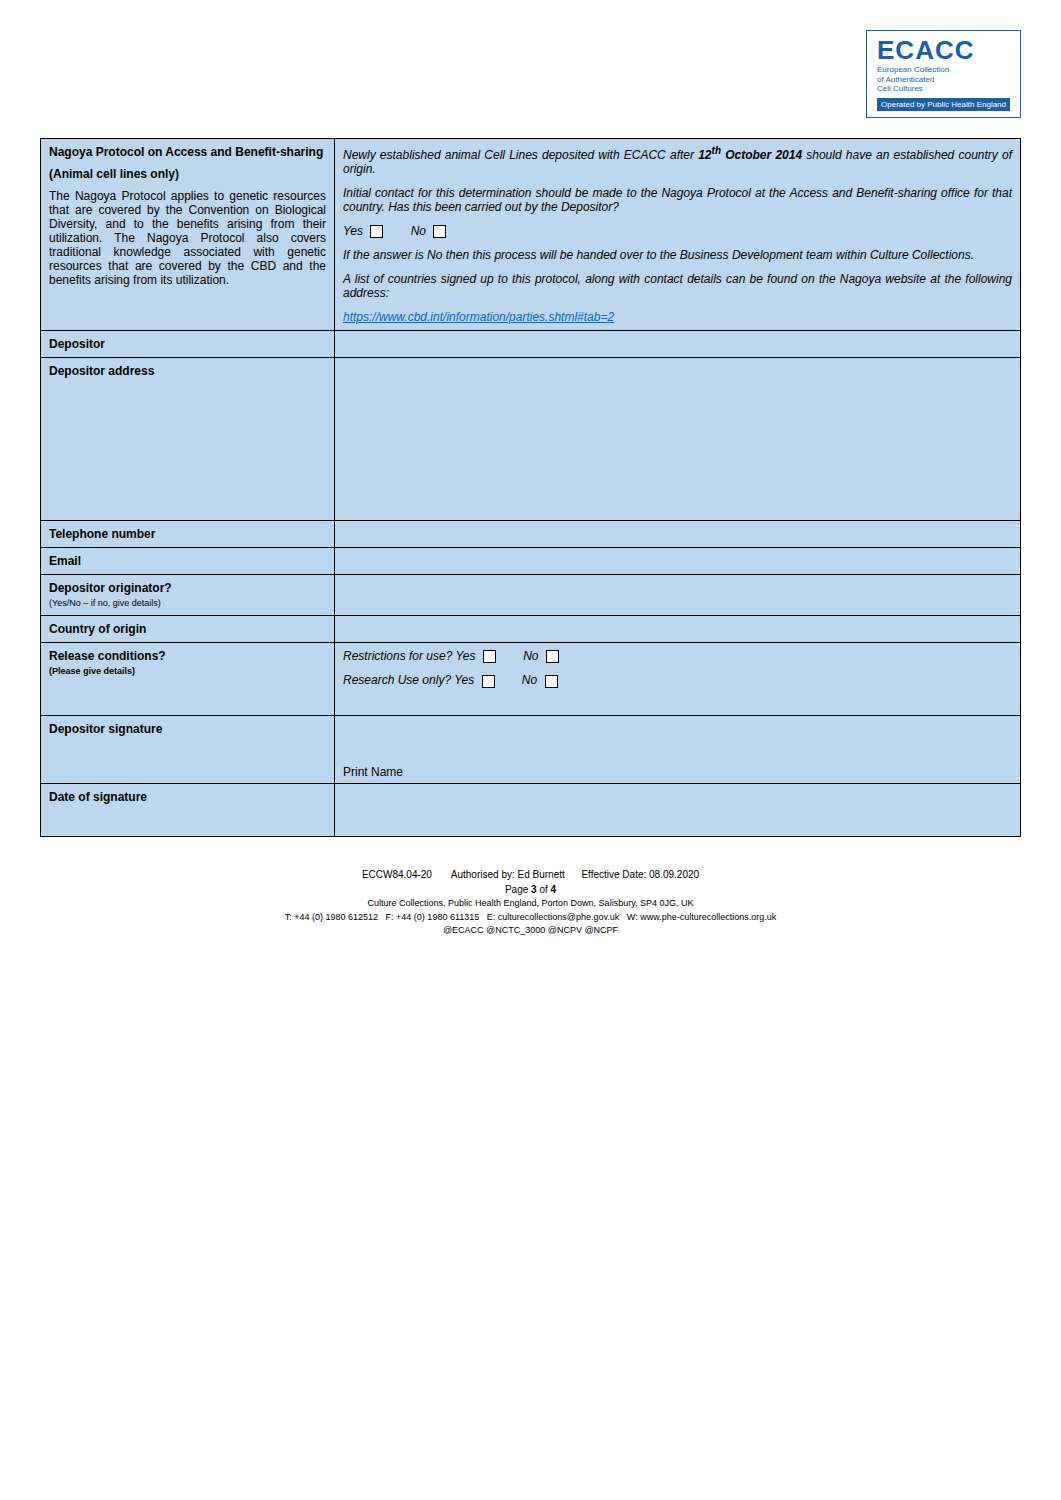ECACC
European Collection
of Authenticated
Cell Cultures
Operated by Public Health England
| Nagoya Protocol on Access and Benefit-sharing (Animal cell lines only) The Nagoya Protocol applies to genetic resources that are covered by the Convention on Biological Diversity, and to the benefits arising from their utilization. The Nagoya Protocol also covers traditional knowledge associated with genetic resources that are covered by the CBD and the benefits arising from its utilization. | Newly established animal Cell Lines deposited with ECACC after 12 th October 2014 should have an established country of origin. Initial contact for this determination should be made to the Nagoya Protocol at the Access and Benefit-sharing office for that country. Has this been carried out by the Depositor? Yes No If the answer is No then this process will be handed over to the Business Development team within Culture Collections. A list of countries signed up to this protocol, along with contact details can be found on the Nagoya website at the following address: https://www.cbd.int/information/parties.shtml#tab=2 |
| Depositor | |
| Depositor address | |
| Telephone number | |
| Email | |
| Depositor originator? (Yes/No – if no, give details) | |
| Country of origin | |
| Release conditions? (Please give details) | Restrictions for use? Yes No Research Use only? Yes No |
| Depositor signature | Print Name |
| Date of signature | |
ECCW84.04-20 Authorised by: Ed Burnett Effective Date: 08.09.2020
Page 3 of 4
Culture Collections, Public Health England, Porton Down, Salisbury, SP4 0JG, UK
T: +44 (0) 1980 612512 F: +44 (0) 1980 611315 E: culturecollections@phe.gov.uk W: www.phe-culturecollections.org.uk
@ECACC @NCTC_3000 @NCPV @NCPF